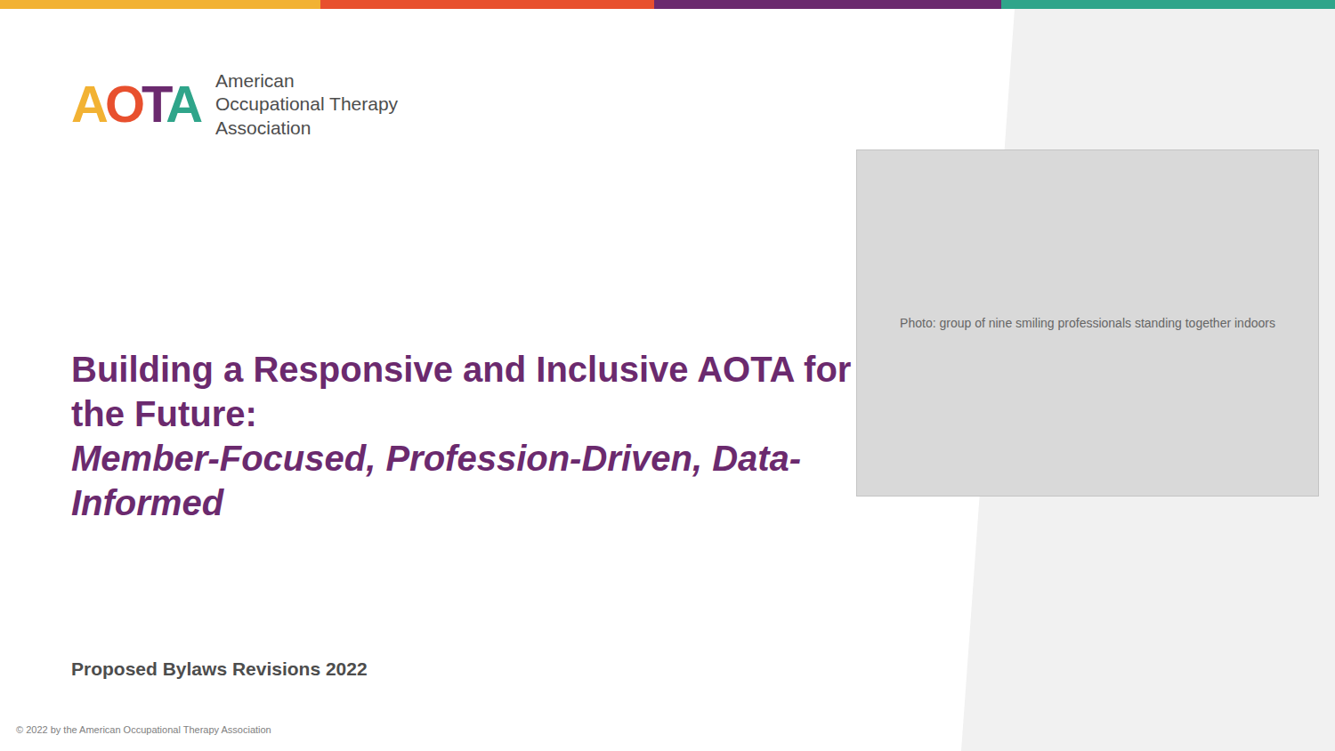AOTA
American
Occupational Therapy
Association
Photo: group of nine smiling professionals standing together indoors
Building a Responsive and Inclusive AOTA for the Future:
Member-Focused, Profession-Driven, Data-Informed
Proposed Bylaws Revisions 2022
© 2022 by the American Occupational Therapy Association